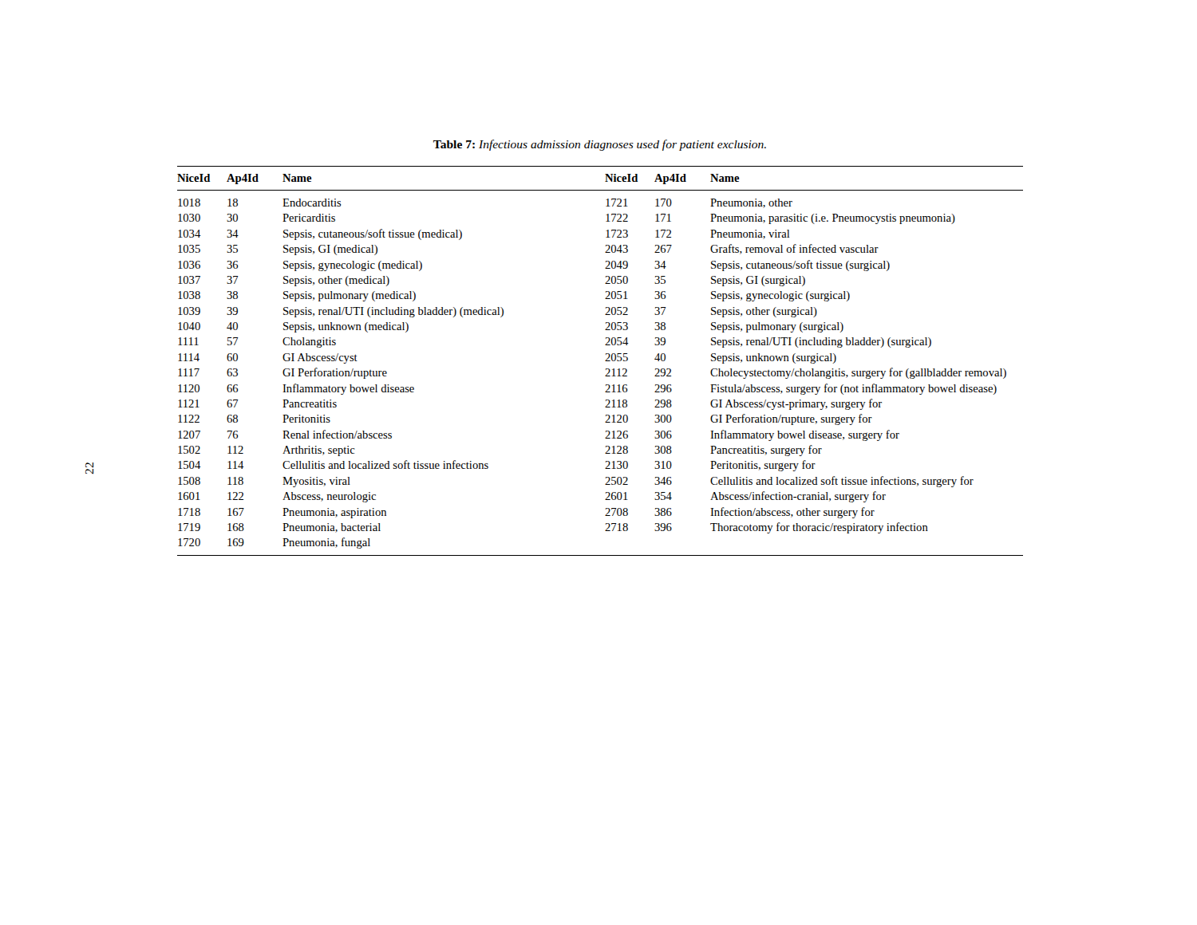22
Table 7: Infectious admission diagnoses used for patient exclusion.
| NiceId | Ap4Id | Name | NiceId | Ap4Id | Name |
| --- | --- | --- | --- | --- | --- |
| 1018 | 18 | Endocarditis | 1721 | 170 | Pneumonia, other |
| 1030 | 30 | Pericarditis | 1722 | 171 | Pneumonia, parasitic (i.e. Pneumocystis pneumonia) |
| 1034 | 34 | Sepsis, cutaneous/soft tissue (medical) | 1723 | 172 | Pneumonia, viral |
| 1035 | 35 | Sepsis, GI (medical) | 2043 | 267 | Grafts, removal of infected vascular |
| 1036 | 36 | Sepsis, gynecologic (medical) | 2049 | 34 | Sepsis, cutaneous/soft tissue (surgical) |
| 1037 | 37 | Sepsis, other (medical) | 2050 | 35 | Sepsis, GI (surgical) |
| 1038 | 38 | Sepsis, pulmonary (medical) | 2051 | 36 | Sepsis, gynecologic (surgical) |
| 1039 | 39 | Sepsis, renal/UTI (including bladder) (medical) | 2052 | 37 | Sepsis, other (surgical) |
| 1040 | 40 | Sepsis, unknown (medical) | 2053 | 38 | Sepsis, pulmonary (surgical) |
| 1111 | 57 | Cholangitis | 2054 | 39 | Sepsis, renal/UTI (including bladder) (surgical) |
| 1114 | 60 | GI Abscess/cyst | 2055 | 40 | Sepsis, unknown (surgical) |
| 1117 | 63 | GI Perforation/rupture | 2112 | 292 | Cholecystectomy/cholangitis, surgery for (gallbladder removal) |
| 1120 | 66 | Inflammatory bowel disease | 2116 | 296 | Fistula/abscess, surgery for (not inflammatory bowel disease) |
| 1121 | 67 | Pancreatitis | 2118 | 298 | GI Abscess/cyst-primary, surgery for |
| 1122 | 68 | Peritonitis | 2120 | 300 | GI Perforation/rupture, surgery for |
| 1207 | 76 | Renal infection/abscess | 2126 | 306 | Inflammatory bowel disease, surgery for |
| 1502 | 112 | Arthritis, septic | 2128 | 308 | Pancreatitis, surgery for |
| 1504 | 114 | Cellulitis and localized soft tissue infections | 2130 | 310 | Peritonitis, surgery for |
| 1508 | 118 | Myositis, viral | 2502 | 346 | Cellulitis and localized soft tissue infections, surgery for |
| 1601 | 122 | Abscess, neurologic | 2601 | 354 | Abscess/infection-cranial, surgery for |
| 1718 | 167 | Pneumonia, aspiration | 2708 | 386 | Infection/abscess, other surgery for |
| 1719 | 168 | Pneumonia, bacterial | 2718 | 396 | Thoracotomy for thoracic/respiratory infection |
| 1720 | 169 | Pneumonia, fungal | | | |